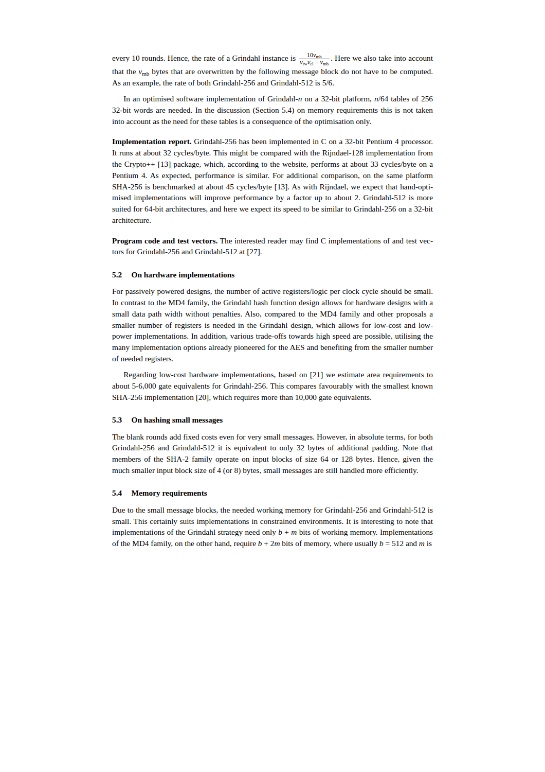every 10 rounds. Hence, the rate of a Grindahl instance is 10νmb νrwνcl − νmb. Here we also take into account that the νmb bytes that are overwritten by the following message block do not have to be computed. As an example, the rate of both Grindahl-256 and Grindahl-512 is 5/6.
In an optimised software implementation of Grindahl-n on a 32-bit platform, n/64 tables of 256 32-bit words are needed. In the discussion (Section 5.4) on memory requirements this is not taken into account as the need for these tables is a consequence of the optimisation only.
Implementation report. Grindahl-256 has been implemented in C on a 32-bit Pentium 4 processor. It runs at about 32 cycles/byte. This might be compared with the Rijndael-128 implementation from the Crypto++ [13] package, which, according to the website, performs at about 33 cycles/byte on a Pentium 4. As expected, performance is similar. For additional comparison, on the same platform SHA-256 is benchmarked at about 45 cycles/byte [13]. As with Rijndael, we expect that hand-optimised implementations will improve performance by a factor up to about 2. Grindahl-512 is more suited for 64-bit architectures, and here we expect its speed to be similar to Grindahl-256 on a 32-bit architecture.
Program code and test vectors. The interested reader may find C implementations of and test vectors for Grindahl-256 and Grindahl-512 at [27].
5.2 On hardware implementations
For passively powered designs, the number of active registers/logic per clock cycle should be small. In contrast to the MD4 family, the Grindahl hash function design allows for hardware designs with a small data path width without penalties. Also, compared to the MD4 family and other proposals a smaller number of registers is needed in the Grindahl design, which allows for low-cost and low-power implementations. In addition, various trade-offs towards high speed are possible, utilising the many implementation options already pioneered for the AES and benefiting from the smaller number of needed registers.
Regarding low-cost hardware implementations, based on [21] we estimate area requirements to about 5-6,000 gate equivalents for Grindahl-256. This compares favourably with the smallest known SHA-256 implementation [20], which requires more than 10,000 gate equivalents.
5.3 On hashing small messages
The blank rounds add fixed costs even for very small messages. However, in absolute terms, for both Grindahl-256 and Grindahl-512 it is equivalent to only 32 bytes of additional padding. Note that members of the SHA-2 family operate on input blocks of size 64 or 128 bytes. Hence, given the much smaller input block size of 4 (or 8) bytes, small messages are still handled more efficiently.
5.4 Memory requirements
Due to the small message blocks, the needed working memory for Grindahl-256 and Grindahl-512 is small. This certainly suits implementations in constrained environments. It is interesting to note that implementations of the Grindahl strategy need only b + m bits of working memory. Implementations of the MD4 family, on the other hand, require b + 2m bits of memory, where usually b = 512 and m is